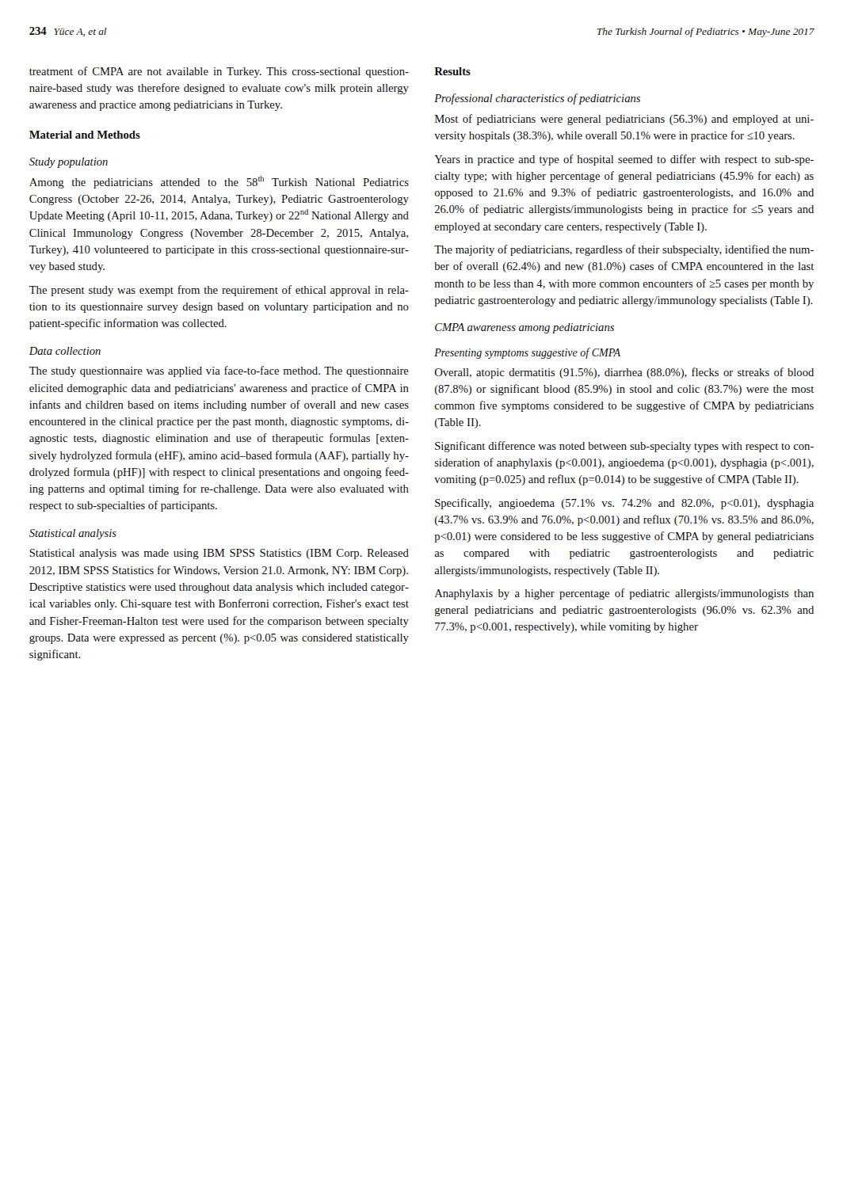234 Yüce A, et al
The Turkish Journal of Pediatrics • May-June 2017
treatment of CMPA are not available in Turkey. This cross-sectional questionnaire-based study was therefore designed to evaluate cow's milk protein allergy awareness and practice among pediatricians in Turkey.
Material and Methods
Study population
Among the pediatricians attended to the 58th Turkish National Pediatrics Congress (October 22-26, 2014, Antalya, Turkey), Pediatric Gastroenterology Update Meeting (April 10-11, 2015, Adana, Turkey) or 22nd National Allergy and Clinical Immunology Congress (November 28-December 2, 2015, Antalya, Turkey), 410 volunteered to participate in this cross-sectional questionnaire-survey based study.
The present study was exempt from the requirement of ethical approval in relation to its questionnaire survey design based on voluntary participation and no patient-specific information was collected.
Data collection
The study questionnaire was applied via face-to-face method. The questionnaire elicited demographic data and pediatricians' awareness and practice of CMPA in infants and children based on items including number of overall and new cases encountered in the clinical practice per the past month, diagnostic symptoms, diagnostic tests, diagnostic elimination and use of therapeutic formulas [extensively hydrolyzed formula (eHF), amino acid–based formula (AAF), partially hydrolyzed formula (pHF)] with respect to clinical presentations and ongoing feeding patterns and optimal timing for re-challenge. Data were also evaluated with respect to sub-specialties of participants.
Statistical analysis
Statistical analysis was made using IBM SPSS Statistics (IBM Corp. Released 2012, IBM SPSS Statistics for Windows, Version 21.0. Armonk, NY: IBM Corp). Descriptive statistics were used throughout data analysis which included categorical variables only. Chi-square test with Bonferroni correction, Fisher's exact test and Fisher-Freeman-Halton test were used for the comparison between specialty groups. Data were expressed as percent (%). p<0.05 was considered statistically significant.
Results
Professional characteristics of pediatricians
Most of pediatricians were general pediatricians (56.3%) and employed at university hospitals (38.3%), while overall 50.1% were in practice for ≤10 years.
Years in practice and type of hospital seemed to differ with respect to sub-specialty type; with higher percentage of general pediatricians (45.9% for each) as opposed to 21.6% and 9.3% of pediatric gastroenterologists, and 16.0% and 26.0% of pediatric allergists/immunologists being in practice for ≤5 years and employed at secondary care centers, respectively (Table I).
The majority of pediatricians, regardless of their subspecialty, identified the number of overall (62.4%) and new (81.0%) cases of CMPA encountered in the last month to be less than 4, with more common encounters of ≥5 cases per month by pediatric gastroenterology and pediatric allergy/immunology specialists (Table I).
CMPA awareness among pediatricians
Presenting symptoms suggestive of CMPA
Overall, atopic dermatitis (91.5%), diarrhea (88.0%), flecks or streaks of blood (87.8%) or significant blood (85.9%) in stool and colic (83.7%) were the most common five symptoms considered to be suggestive of CMPA by pediatricians (Table II).
Significant difference was noted between sub-specialty types with respect to consideration of anaphylaxis (p<0.001), angioedema (p<0.001), dysphagia (p<.001), vomiting (p=0.025) and reflux (p=0.014) to be suggestive of CMPA (Table II).
Specifically, angioedema (57.1% vs. 74.2% and 82.0%, p<0.01), dysphagia (43.7% vs. 63.9% and 76.0%, p<0.001) and reflux (70.1% vs. 83.5% and 86.0%, p<0.01) were considered to be less suggestive of CMPA by general pediatricians as compared with pediatric gastroenterologists and pediatric allergists/immunologists, respectively (Table II).
Anaphylaxis by a higher percentage of pediatric allergists/immunologists than general pediatricians and pediatric gastroenterologists (96.0% vs. 62.3% and 77.3%, p<0.001, respectively), while vomiting by higher